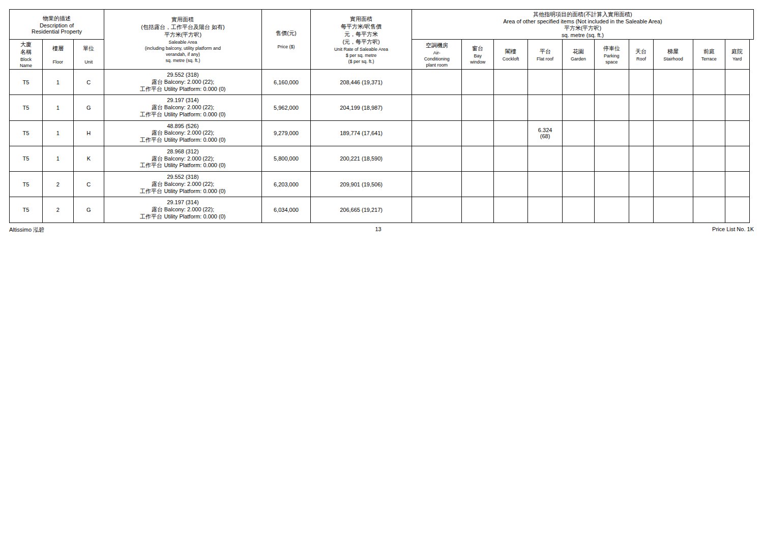| 物業的描述 Description of Residential Property | 實用面積 (包括露台，工作平台及陽台 如有) 平方米(平方呎) Saleable Area (including balcony, utility platform and verandah, if any) sq. metre (sq. ft.) | 售價(元) Price ($) | 實用面積 每平方米/呎售價 元，每平方米 (元，每平方呎) Unit Rate of Saleable Area $ per sq. metre ($ per sq. ft.) | 其他指明項目的面積(不計算入實用面積) Area of other specified items (Not included in the Saleable Area) 平方米(平方呎) sq. metre (sq. ft.) |
| --- | --- | --- | --- | --- |
| 大廈 名稱 Block Name | 樓層 Floor | 單位 Unit | 空調機房 Air- Conditioning plant room | 窗台 Bay window | 閣樓 Cockloft | 平台 Flat roof | 花園 Garden | 停車位 Parking space | 天台 Roof | 梯屋 Stairhood | 前庭 Terrace | 庭院 Yard | |
| T5 | 1 | C | 29.552 (318) 露台 Balcony: 2.000 (22); 工作平台 Utility Platform: 0.000 (0) | 6,160,000 | 208,446 (19,371) | | | | | | | | | | | |
| T5 | 1 | G | 29.197 (314) 露台 Balcony: 2.000 (22); 工作平台 Utility Platform: 0.000 (0) | 5,962,000 | 204,199 (18,987) | | | | | | | | | | | |
| T5 | 1 | H | 48.895 (526) 露台 Balcony: 2.000 (22); 工作平台 Utility Platform: 0.000 (0) | 9,279,000 | 189,774 (17,641) | | | | 6.324 (68) | | | | | | | |
| T5 | 1 | K | 28.968 (312) 露台 Balcony: 2.000 (22); 工作平台 Utility Platform: 0.000 (0) | 5,800,000 | 200,221 (18,590) | | | | | | | | | | | |
| T5 | 2 | C | 29.552 (318) 露台 Balcony: 2.000 (22); 工作平台 Utility Platform: 0.000 (0) | 6,203,000 | 209,901 (19,506) | | | | | | | | | | | |
| T5 | 2 | G | 29.197 (314) 露台 Balcony: 2.000 (22); 工作平台 Utility Platform: 0.000 (0) | 6,034,000 | 206,665 (19,217) | | | | | | | | | | | |
Altissimo 泓碧
13
Price List No. 1K